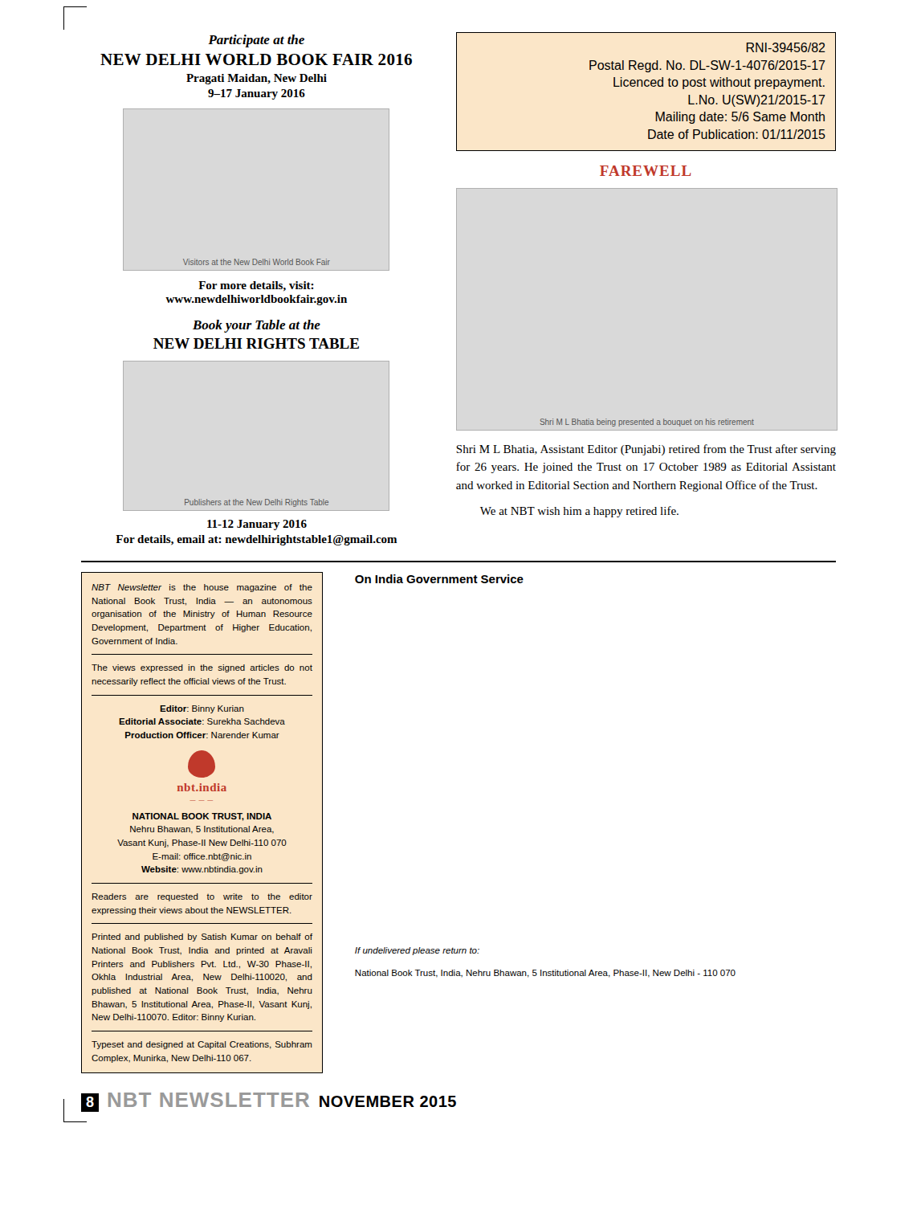Participate at the
NEW DELHI WORLD BOOK FAIR 2016
Pragati Maidan, New Delhi
9–17 January 2016
Visitors at the New Delhi World Book Fair
For more details, visit:
www.newdelhiworldbookfair.gov.in
Book your Table at the
NEW DELHI RIGHTS TABLE
Publishers at the New Delhi Rights Table
11-12 January 2016
For details, email at: newdelhirightstable1@gmail.com
RNI-39456/82
Postal Regd. No. DL-SW-1-4076/2015-17
Licenced to post without prepayment.
L.No. U(SW)21/2015-17
Mailing date: 5/6 Same Month
Date of Publication: 01/11/2015
FAREWELL
Shri M L Bhatia being presented a bouquet on his retirement
Shri M L Bhatia, Assistant Editor (Punjabi) retired from the Trust after serving for 26 years. He joined the Trust on 17 October 1989 as Editorial Assistant and worked in Editorial Section and Northern Regional Office of the Trust. We at NBT wish him a happy retired life.
NBT Newsletter is the house magazine of the National Book Trust, India — an autonomous organisation of the Ministry of Human Resource Development, Department of Higher Education, Government of India.
The views expressed in the signed articles do not necessarily reflect the official views of the Trust.
Editor: Binny Kurian
Editorial Associate: Surekha Sachdeva
Production Officer: Narender Kumar
nbt.india
— — —
NATIONAL BOOK TRUST, INDIA
Nehru Bhawan, 5 Institutional Area,
Vasant Kunj, Phase-II New Delhi-110 070
E-mail: office.nbt@nic.in
Website: www.nbtindia.gov.in
Readers are requested to write to the editor expressing their views about the NEWSLETTER.
Printed and published by Satish Kumar on behalf of National Book Trust, India and printed at Aravali Printers and Publishers Pvt. Ltd., W-30 Phase-II, Okhla Industrial Area, New Delhi-110020, and published at National Book Trust, India, Nehru Bhawan, 5 Institutional Area, Phase-II, Vasant Kunj, New Delhi-110070. Editor: Binny Kurian.
Typeset and designed at Capital Creations, Subhram Complex, Munirka, New Delhi-110 067.
On India Government Service
If undelivered please return to:
National Book Trust, India, Nehru Bhawan, 5 Institutional Area, Phase-II, New Delhi - 110 070
8 NBT NEWSLETTER NOVEMBER 2015